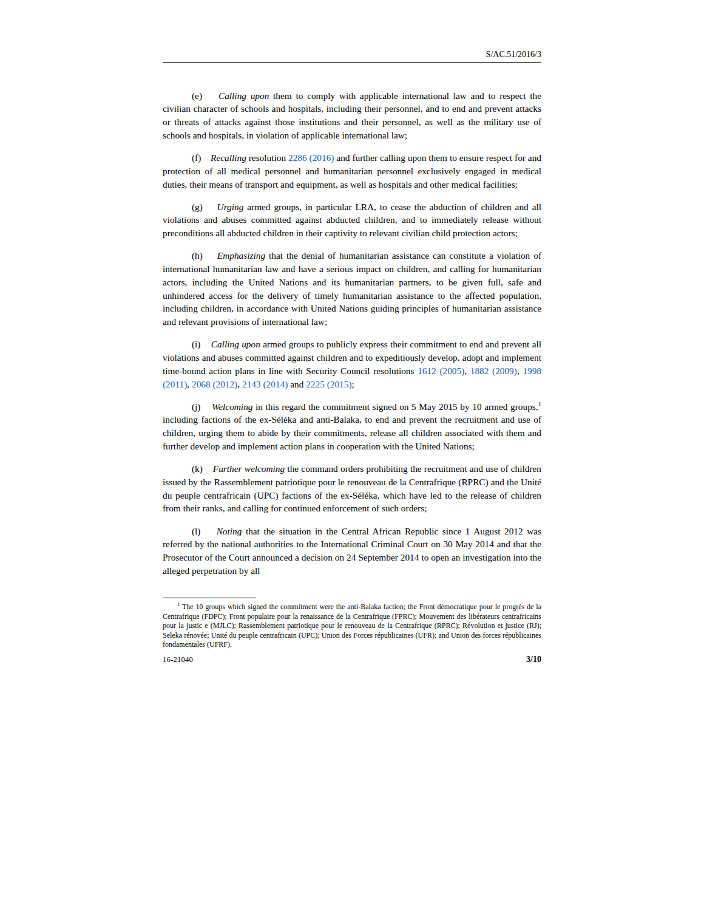S/AC.51/2016/3
(e) Calling upon them to comply with applicable international law and to respect the civilian character of schools and hospitals, including their personnel, and to end and prevent attacks or threats of attacks against those institutions and their personnel, as well as the military use of schools and hospitals, in violation of applicable international law;
(f) Recalling resolution 2286 (2016) and further calling upon them to ensure respect for and protection of all medical personnel and humanitarian personnel exclusively engaged in medical duties, their means of transport and equipment, as well as hospitals and other medical facilities;
(g) Urging armed groups, in particular LRA, to cease the abduction of children and all violations and abuses committed against abducted children, and to immediately release without preconditions all abducted children in their captivity to relevant civilian child protection actors;
(h) Emphasizing that the denial of humanitarian assistance can constitute a violation of international humanitarian law and have a serious impact on children, and calling for humanitarian actors, including the United Nations and its humanitarian partners, to be given full, safe and unhindered access for the delivery of timely humanitarian assistance to the affected population, including children, in accordance with United Nations guiding principles of humanitarian assistance and relevant provisions of international law;
(i) Calling upon armed groups to publicly express their commitment to end and prevent all violations and abuses committed against children and to expeditiously develop, adopt and implement time-bound action plans in line with Security Council resolutions 1612 (2005), 1882 (2009), 1998 (2011), 2068 (2012), 2143 (2014) and 2225 (2015);
(j) Welcoming in this regard the commitment signed on 5 May 2015 by 10 armed groups,1 including factions of the ex-Séléka and anti-Balaka, to end and prevent the recruitment and use of children, urging them to abide by their commitments, release all children associated with them and further develop and implement action plans in cooperation with the United Nations;
(k) Further welcoming the command orders prohibiting the recruitment and use of children issued by the Rassemblement patriotique pour le renouveau de la Centrafrique (RPRC) and the Unité du peuple centrafricain (UPC) factions of the ex-Séléka, which have led to the release of children from their ranks, and calling for continued enforcement of such orders;
(l) Noting that the situation in the Central African Republic since 1 August 2012 was referred by the national authorities to the International Criminal Court on 30 May 2014 and that the Prosecutor of the Court announced a decision on 24 September 2014 to open an investigation into the alleged perpetration by all
1 The 10 groups which signed the commitment were the anti-Balaka faction; the Front démocratique pour le progrès de la Centrafrique (FDPC); Front populaire pour la renaissance de la Centrafrique (FPRC); Mouvement des libérateurs centrafricains pour la justic e (MJLC); Rassemblement patriotique pour le renouveau de la Centrafrique (RPRC); Révolution et justice (RJ); Seleka rénovée; Unité du peuple centrafricain (UPC); Union des Forces républicaines (UFR); and Union des forces républicaines fondamentales (UFRF).
16-21040 3/10